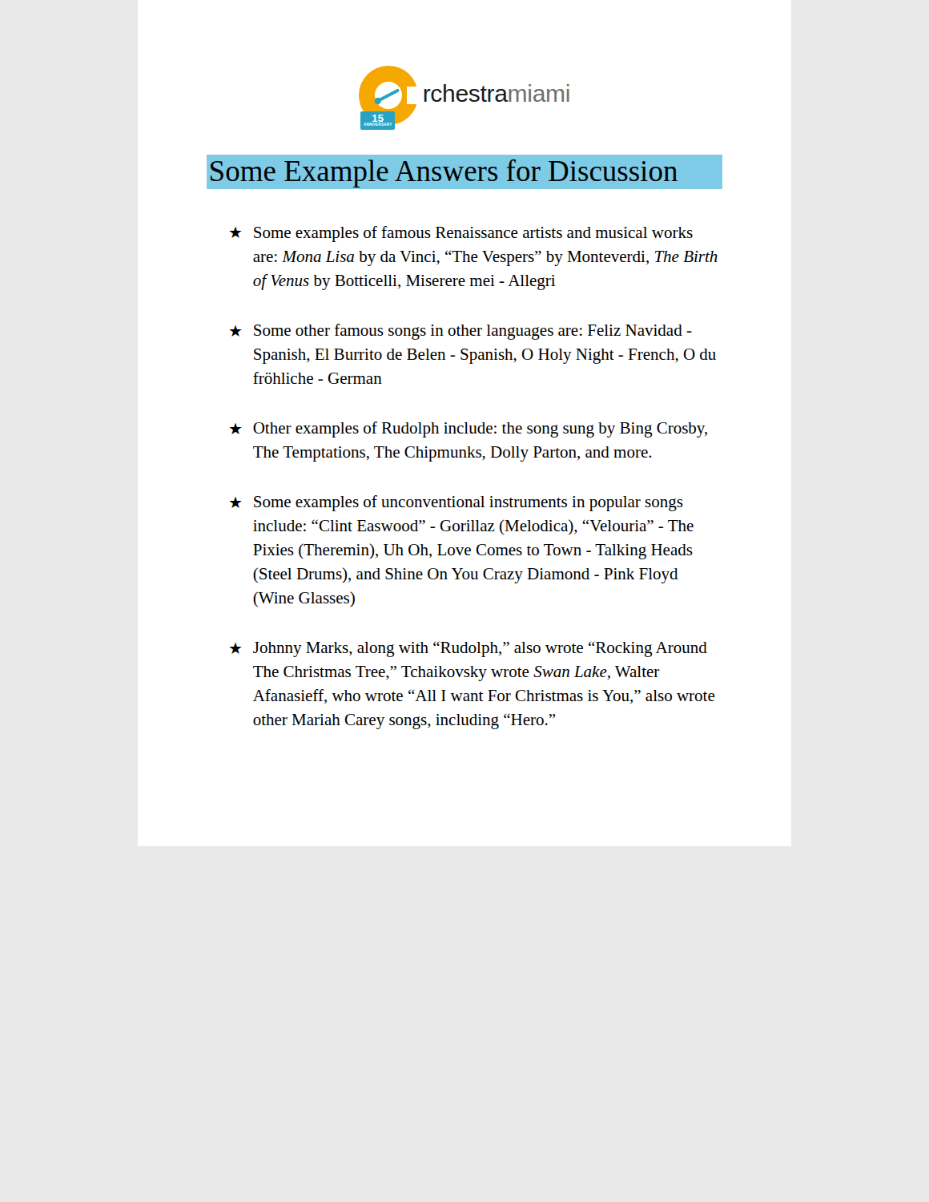15 ANNIVERSARY
rchestra miami
Some Example Answers for Discussion
Some examples of famous Renaissance artists and musical works are: Mona Lisa by da Vinci, “The Vespers” by Monteverdi, The Birth of Venus by Botticelli, Miserere mei - Allegri
Some other famous songs in other languages are: Feliz Navidad - Spanish, El Burrito de Belen - Spanish, O Holy Night - French, O du fröhliche - German
Other examples of Rudolph include: the song sung by Bing Crosby, The Temptations, The Chipmunks, Dolly Parton, and more.
Some examples of unconventional instruments in popular songs include: “Clint Easwood” - Gorillaz (Melodica), “Velouria” - The Pixies (Theremin), Uh Oh, Love Comes to Town - Talking Heads (Steel Drums), and Shine On You Crazy Diamond - Pink Floyd (Wine Glasses)
Johnny Marks, along with “Rudolph,” also wrote “Rocking Around The Christmas Tree,” Tchaikovsky wrote Swan Lake, Walter Afanasieff, who wrote “All I want For Christmas is You,” also wrote other Mariah Carey songs, including “Hero.”